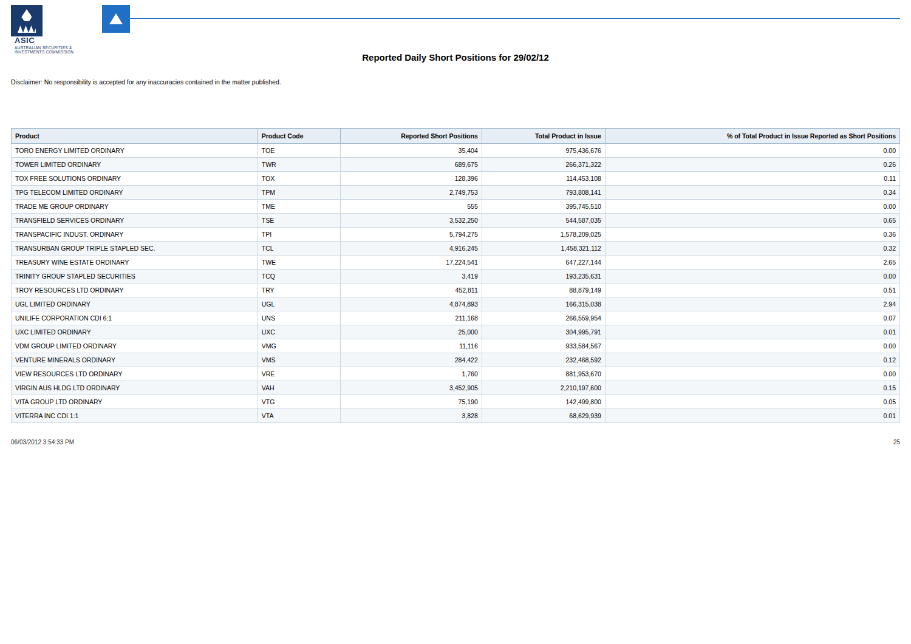ASIC
Australian Securities & Investments Commission
Reported Daily Short Positions for 29/02/12
Disclaimer: No responsibility is accepted for any inaccuracies contained in the matter published.
| Product | Product Code | Reported Short Positions | Total Product in Issue | % of Total Product in Issue Reported as Short Positions |
| --- | --- | --- | --- | --- |
| TORO ENERGY LIMITED ORDINARY | TOE | 35,404 | 975,436,676 | 0.00 |
| TOWER LIMITED ORDINARY | TWR | 689,675 | 266,371,322 | 0.26 |
| TOX FREE SOLUTIONS ORDINARY | TOX | 128,396 | 114,453,108 | 0.11 |
| TPG TELECOM LIMITED ORDINARY | TPM | 2,749,753 | 793,808,141 | 0.34 |
| TRADE ME GROUP ORDINARY | TME | 555 | 395,745,510 | 0.00 |
| TRANSFIELD SERVICES ORDINARY | TSE | 3,532,250 | 544,587,035 | 0.65 |
| TRANSPACIFIC INDUST. ORDINARY | TPI | 5,794,275 | 1,578,209,025 | 0.36 |
| TRANSURBAN GROUP TRIPLE STAPLED SEC. | TCL | 4,916,245 | 1,458,321,112 | 0.32 |
| TREASURY WINE ESTATE ORDINARY | TWE | 17,224,541 | 647,227,144 | 2.65 |
| TRINITY GROUP STAPLED SECURITIES | TCQ | 3,419 | 193,235,631 | 0.00 |
| TROY RESOURCES LTD ORDINARY | TRY | 452,811 | 88,879,149 | 0.51 |
| UGL LIMITED ORDINARY | UGL | 4,874,893 | 166,315,038 | 2.94 |
| UNILIFE CORPORATION CDI 6:1 | UNS | 211,168 | 266,559,954 | 0.07 |
| UXC LIMITED ORDINARY | UXC | 25,000 | 304,995,791 | 0.01 |
| VDM GROUP LIMITED ORDINARY | VMG | 11,116 | 933,584,567 | 0.00 |
| VENTURE MINERALS ORDINARY | VMS | 284,422 | 232,468,592 | 0.12 |
| VIEW RESOURCES LTD ORDINARY | VRE | 1,760 | 881,953,670 | 0.00 |
| VIRGIN AUS HLDG LTD ORDINARY | VAH | 3,452,905 | 2,210,197,600 | 0.15 |
| VITA GROUP LTD ORDINARY | VTG | 75,190 | 142,499,800 | 0.05 |
| VITERRA INC CDI 1:1 | VTA | 3,828 | 68,629,939 | 0.01 |
06/03/2012 3:54:33 PM
25